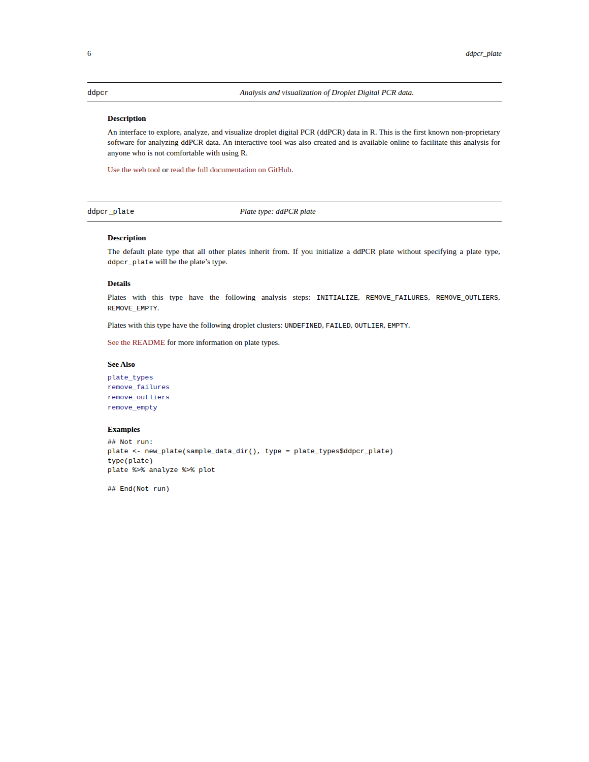6 ddpcr_plate
ddpcr Analysis and visualization of Droplet Digital PCR data.
Description
An interface to explore, analyze, and visualize droplet digital PCR (ddPCR) data in R. This is the first known non-proprietary software for analyzing ddPCR data. An interactive tool was also created and is available online to facilitate this analysis for anyone who is not comfortable with using R.
Use the web tool or read the full documentation on GitHub.
ddpcr_plate Plate type: ddPCR plate
Description
The default plate type that all other plates inherit from. If you initialize a ddPCR plate without specifying a plate type, ddpcr_plate will be the plate’s type.
Details
Plates with this type have the following analysis steps: INITIALIZE, REMOVE_FAILURES, REMOVE_OUTLIERS, REMOVE_EMPTY.
Plates with this type have the following droplet clusters: UNDEFINED, FAILED, OUTLIER, EMPTY.
See the README for more information on plate types.
See Also
plate_types
remove_failures
remove_outliers
remove_empty
Examples
## Not run: 
plate <- new_plate(sample_data_dir(), type = plate_types$ddpcr_plate)
type(plate)
plate %>% analyze %>% plot

## End(Not run)